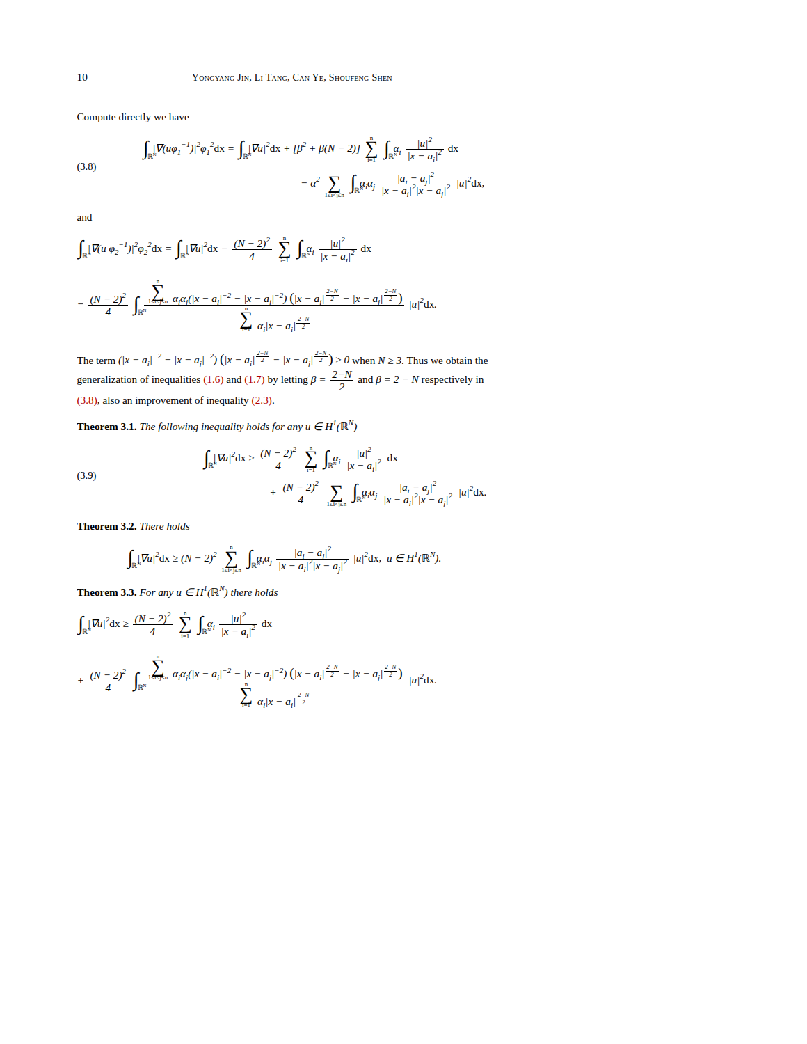10 Yongyang Jin, Li Tang, Can Ye, Shoufeng Shen
Compute directly we have
(3.8)
∫ℝN |∇(uφ1−1)|2φ12dx = ∫ℝN |∇u|2dx + [β2 + β(N − 2)] n∑i=1 ∫ℝN αi |u|2|x − ai|2 dx
− α2 ∑1≤i<j≤n ∫ℝN αiαj |ai − aj|2|x − ai|2|x − aj|2 |u|2dx,
and
∫ℝN |∇(u φ2−1)|2φ22dx = ∫ℝN |∇u|2dx − (N − 2)24 n∑i=1 ∫ℝN αi |u|2|x − ai|2 dx
− (N − 2)24 ∫ℝN n∑1≤i<j≤n αiαj(|x − ai|−2 − |x − aj|−2) (|x − ai|2−N 2 − |x − aj|2−N 2) n∑i=1 αi|x − ai|2−N 2 |u|2dx.
The term (|x − ai|−2 − |x − aj|−2) (|x − ai|2−N 2 − |x − aj|2−N 2) ≥ 0 when N ≥ 3. Thus we obtain the generalization of inequalities (1.6) and (1.7) by letting β = 2−N 2 and β = 2 − N respectively in (3.8), also an improvement of inequality (2.3).
Theorem 3.1. The following inequality holds for any u ∈ H1(ℝN)
(3.9)
∫ℝN |∇u|2dx ≥ (N − 2)24 n∑i=1 ∫ℝN αi |u|2|x − ai|2 dx
+ (N − 2)24 ∑1≤i<j≤n ∫ℝN αiαj |ai − aj|2|x − ai|2|x − aj|2 |u|2dx.
Theorem 3.2. There holds
∫ℝN |∇u|2dx ≥ (N − 2)2 n∑1≤i<j≤n ∫ℝN αiαj |ai − aj|2|x − ai|2|x − aj|2 |u|2dx, u ∈ H1(ℝN).
Theorem 3.3. For any u ∈ H1(ℝN) there holds
∫ℝN |∇u|2dx ≥ (N − 2)24 n∑i=1 ∫ℝN αi |u|2|x − ai|2 dx
+ (N − 2)24 ∫ℝN n∑1≤i<j≤n αiαj(|x − ai|−2 − |x − aj|−2) (|x − ai|2−N 2 − |x − aj|2−N 2) n∑i=1 αi|x − ai|2−N 2 |u|2dx.